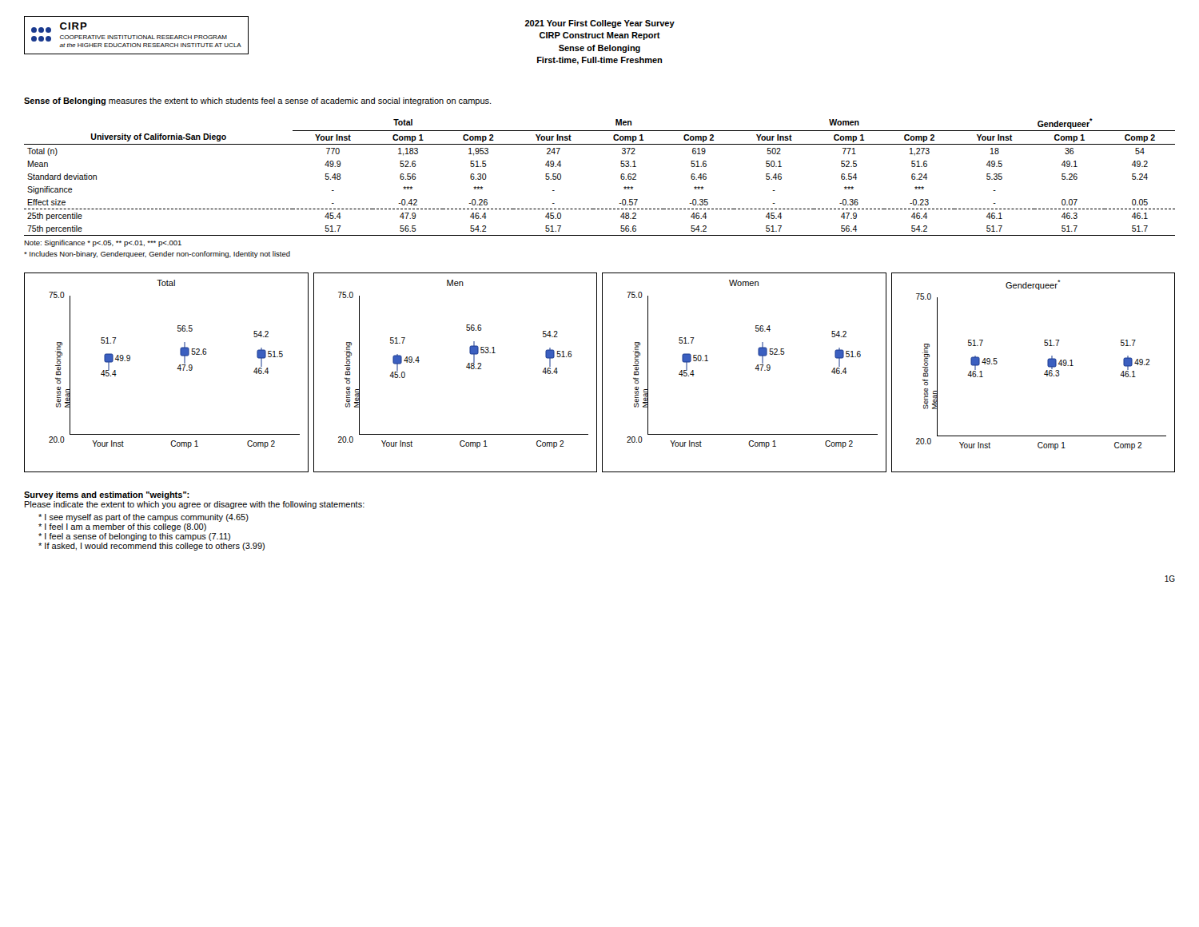CIRP
COOPERATIVE INSTITUTIONAL RESEARCH PROGRAM
at the HIGHER EDUCATION RESEARCH INSTITUTE AT UCLA
2021 Your First College Year Survey
CIRP Construct Mean Report
Sense of Belonging
First-time, Full-time Freshmen
Sense of Belonging measures the extent to which students feel a sense of academic and social integration on campus.
| | Total | Men | Women | Genderqueer * |
| University of California-San Diego | Your Inst | Comp 1 | Comp 2 | Your Inst | Comp 1 | Comp 2 | Your Inst | Comp 1 | Comp 2 | Your Inst | Comp 1 | Comp 2 |
| Total (n) | 770 | 1,183 | 1,953 | 247 | 372 | 619 | 502 | 771 | 1,273 | 18 | 36 | 54 |
| Mean | 49.9 | 52.6 | 51.5 | 49.4 | 53.1 | 51.6 | 50.1 | 52.5 | 51.6 | 49.5 | 49.1 | 49.2 |
| Standard deviation | 5.48 | 6.56 | 6.30 | 5.50 | 6.62 | 6.46 | 5.46 | 6.54 | 6.24 | 5.35 | 5.26 | 5.24 |
| Significance | - | *** | *** | - | *** | *** | - | *** | *** | - | | |
| Effect size | - | -0.42 | -0.26 | - | -0.57 | -0.35 | - | -0.36 | -0.23 | - | 0.07 | 0.05 |
| 25th percentile | 45.4 | 47.9 | 46.4 | 45.0 | 48.2 | 46.4 | 45.4 | 47.9 | 46.4 | 46.1 | 46.3 | 46.1 |
| 75th percentile | 51.7 | 56.5 | 54.2 | 51.7 | 56.6 | 54.2 | 51.7 | 56.4 | 54.2 | 51.7 | 51.7 | 51.7 |
Note: Significance * p<.05, ** p<.01, *** p<.001
* Includes Non-binary, Genderqueer, Gender non-conforming, Identity not listed
Total
Sense of Belonging
Mean
75.0
20.0
49.9
51.7
45.4
52.6
56.5
47.9
51.5
54.2
46.4
Your Inst
Comp 1
Comp 2
Men
Sense of Belonging
Mean
75.0
20.0
49.4
51.7
45.0
53.1
56.6
48.2
51.6
54.2
46.4
Your Inst
Comp 1
Comp 2
Women
Sense of Belonging
Mean
75.0
20.0
50.1
51.7
45.4
52.5
56.4
47.9
51.6
54.2
46.4
Your Inst
Comp 1
Comp 2
Genderqueer*
Sense of Belonging
Mean
75.0
20.0
49.5
51.7
46.1
49.1
51.7
46.3
49.2
51.7
46.1
Your Inst
Comp 1
Comp 2
Survey items and estimation "weights":
Please indicate the extent to which you agree or disagree with the following statements:
I see myself as part of the campus community (4.65)
I feel I am a member of this college (8.00)
I feel a sense of belonging to this campus (7.11)
If asked, I would recommend this college to others (3.99)
1G